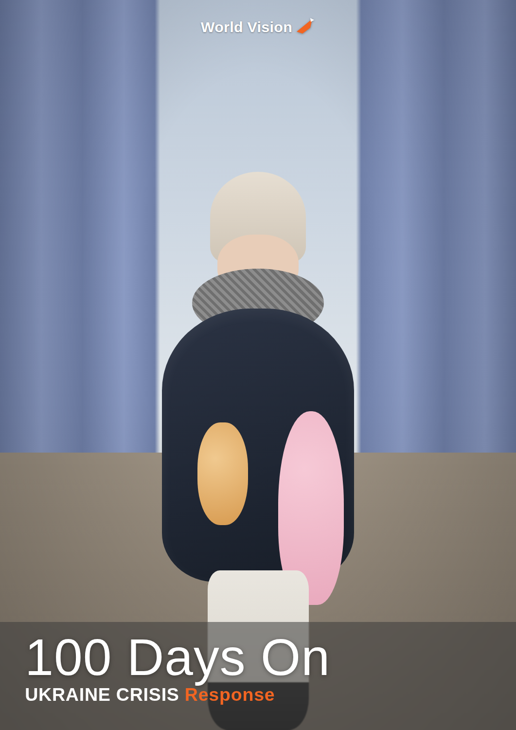World Vision
100 Days On
Ukraine Crisis Response